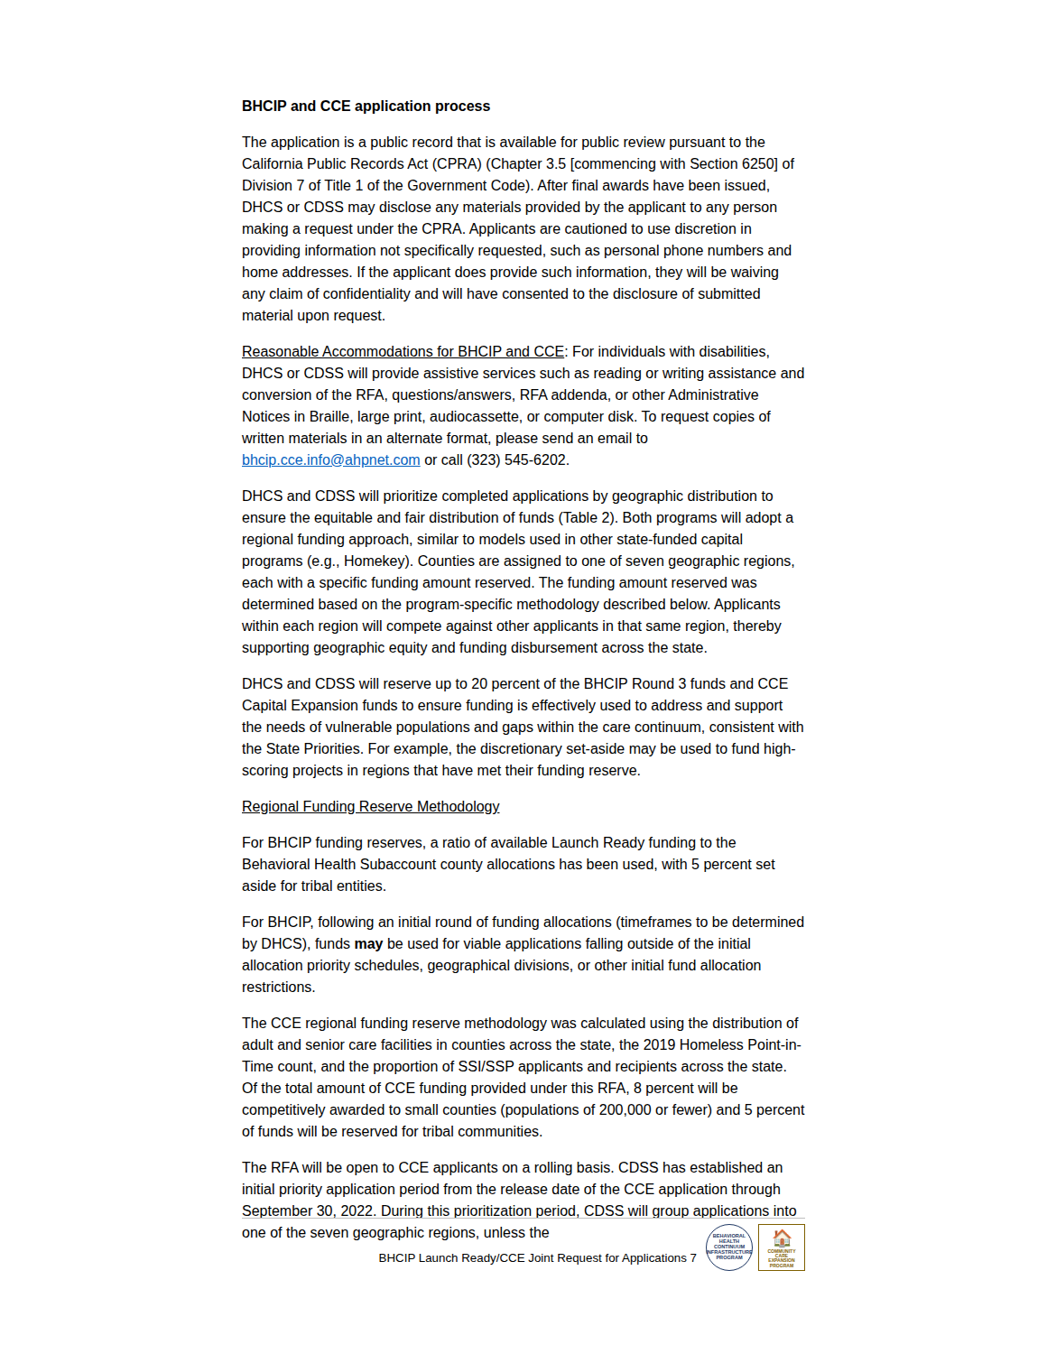BHCIP and CCE application process
The application is a public record that is available for public review pursuant to the California Public Records Act (CPRA) (Chapter 3.5 [commencing with Section 6250] of Division 7 of Title 1 of the Government Code). After final awards have been issued, DHCS or CDSS may disclose any materials provided by the applicant to any person making a request under the CPRA. Applicants are cautioned to use discretion in providing information not specifically requested, such as personal phone numbers and home addresses. If the applicant does provide such information, they will be waiving any claim of confidentiality and will have consented to the disclosure of submitted material upon request.
Reasonable Accommodations for BHCIP and CCE: For individuals with disabilities, DHCS or CDSS will provide assistive services such as reading or writing assistance and conversion of the RFA, questions/answers, RFA addenda, or other Administrative Notices in Braille, large print, audiocassette, or computer disk. To request copies of written materials in an alternate format, please send an email to bhcip.cce.info@ahpnet.com or call (323) 545-6202.
DHCS and CDSS will prioritize completed applications by geographic distribution to ensure the equitable and fair distribution of funds (Table 2). Both programs will adopt a regional funding approach, similar to models used in other state-funded capital programs (e.g., Homekey). Counties are assigned to one of seven geographic regions, each with a specific funding amount reserved. The funding amount reserved was determined based on the program-specific methodology described below. Applicants within each region will compete against other applicants in that same region, thereby supporting geographic equity and funding disbursement across the state.
DHCS and CDSS will reserve up to 20 percent of the BHCIP Round 3 funds and CCE Capital Expansion funds to ensure funding is effectively used to address and support the needs of vulnerable populations and gaps within the care continuum, consistent with the State Priorities. For example, the discretionary set-aside may be used to fund high-scoring projects in regions that have met their funding reserve.
Regional Funding Reserve Methodology
For BHCIP funding reserves, a ratio of available Launch Ready funding to the Behavioral Health Subaccount county allocations has been used, with 5 percent set aside for tribal entities.
For BHCIP, following an initial round of funding allocations (timeframes to be determined by DHCS), funds may be used for viable applications falling outside of the initial allocation priority schedules, geographical divisions, or other initial fund allocation restrictions.
The CCE regional funding reserve methodology was calculated using the distribution of adult and senior care facilities in counties across the state, the 2019 Homeless Point-in-Time count, and the proportion of SSI/SSP applicants and recipients across the state. Of the total amount of CCE funding provided under this RFA, 8 percent will be competitively awarded to small counties (populations of 200,000 or fewer) and 5 percent of funds will be reserved for tribal communities.
The RFA will be open to CCE applicants on a rolling basis. CDSS has established an initial priority application period from the release date of the CCE application through September 30, 2022. During this prioritization period, CDSS will group applications into one of the seven geographic regions, unless the
BHCIP Launch Ready/CCE Joint Request for Applications 7
BEHAVIORAL HEALTH
CONTINUUM
INFRASTRUCTURE
PROGRAM
🏠COMMUNITY CARE
EXPANSION PROGRAM